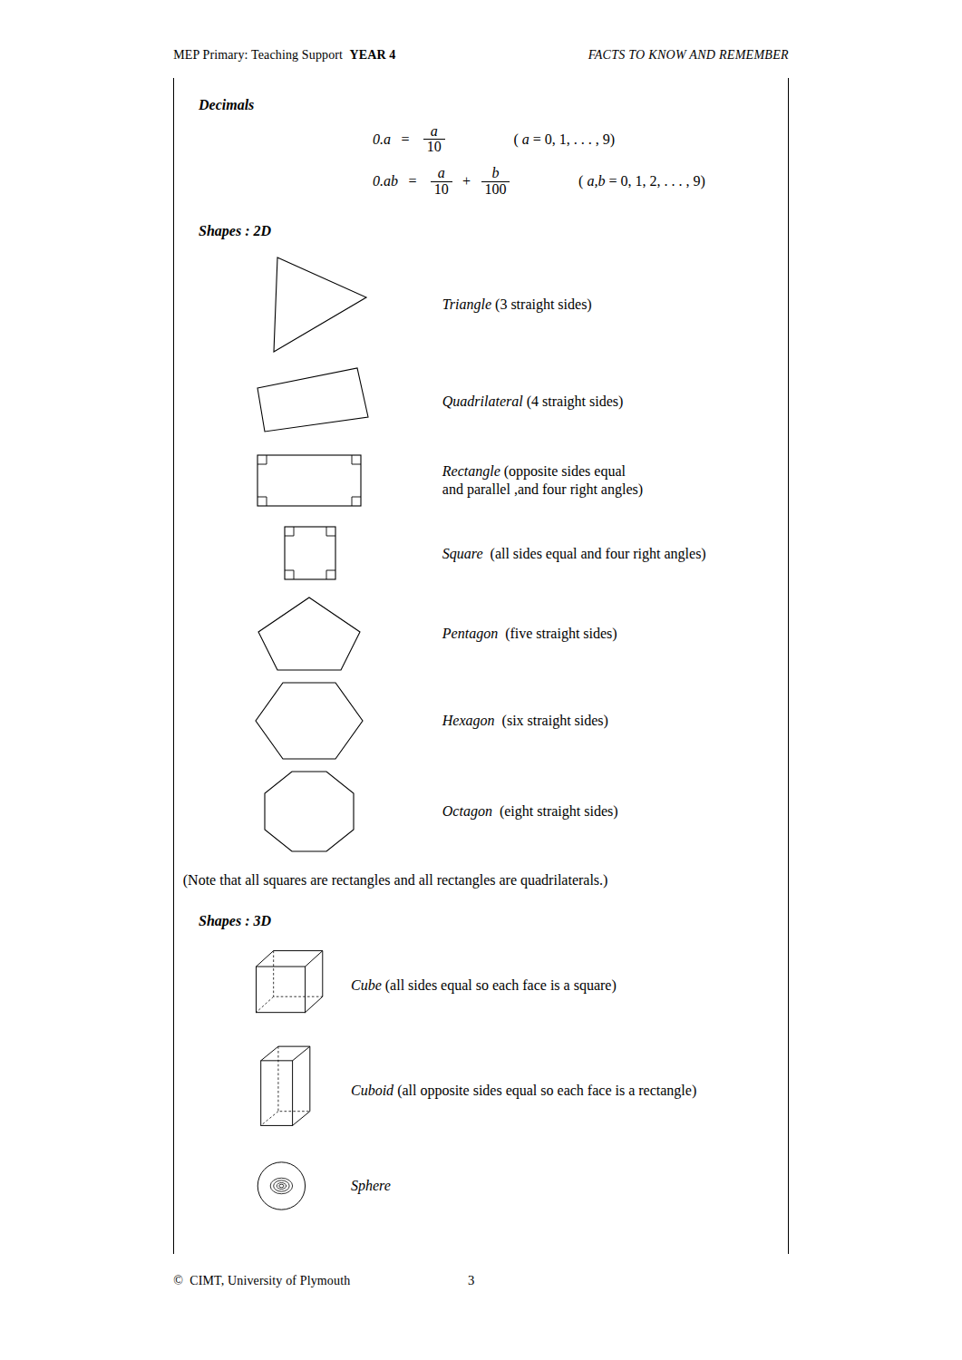MEP Primary: Teaching Support YEAR 4
FACTS TO KNOW AND REMEMBER
Decimals
0.a = a 10 ( a = 0, 1, . . . , 9)
0.ab = a 10 + b 100 ( a,b = 0, 1, 2, . . . , 9)
Shapes : 2D
Triangle (3 straight sides)
Quadrilateral (4 straight sides)
Rectangle (opposite sides equal
and parallel ,and four right angles)
Square (all sides equal and four right angles)
Pentagon (five straight sides)
Hexagon (six straight sides)
Octagon (eight straight sides)
(Note that all squares are rectangles and all rectangles are quadrilaterals.)
Shapes : 3D
Cube (all sides equal so each face is a square)
Cuboid (all opposite sides equal so each face is a rectangle)
Sphere
© CIMT, University of Plymouth
3